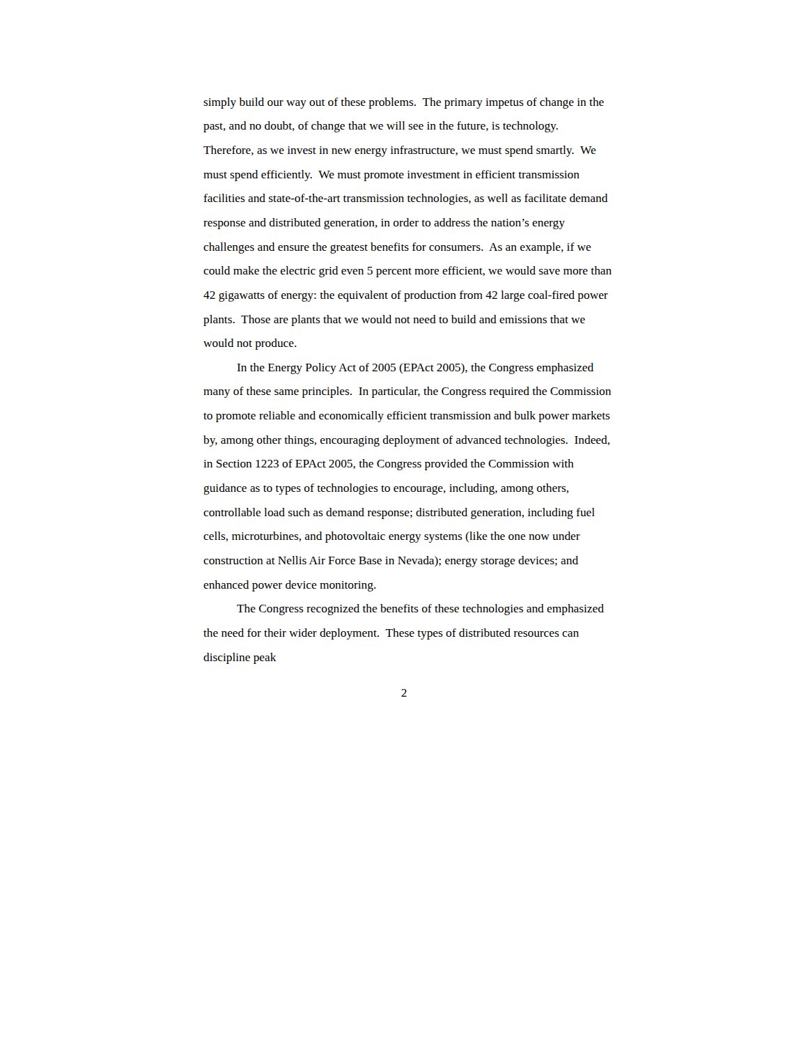simply build our way out of these problems. The primary impetus of change in the past, and no doubt, of change that we will see in the future, is technology. Therefore, as we invest in new energy infrastructure, we must spend smartly. We must spend efficiently. We must promote investment in efficient transmission facilities and state-of-the-art transmission technologies, as well as facilitate demand response and distributed generation, in order to address the nation’s energy challenges and ensure the greatest benefits for consumers. As an example, if we could make the electric grid even 5 percent more efficient, we would save more than 42 gigawatts of energy: the equivalent of production from 42 large coal-fired power plants. Those are plants that we would not need to build and emissions that we would not produce.
In the Energy Policy Act of 2005 (EPAct 2005), the Congress emphasized many of these same principles. In particular, the Congress required the Commission to promote reliable and economically efficient transmission and bulk power markets by, among other things, encouraging deployment of advanced technologies. Indeed, in Section 1223 of EPAct 2005, the Congress provided the Commission with guidance as to types of technologies to encourage, including, among others, controllable load such as demand response; distributed generation, including fuel cells, microturbines, and photovoltaic energy systems (like the one now under construction at Nellis Air Force Base in Nevada); energy storage devices; and enhanced power device monitoring.
The Congress recognized the benefits of these technologies and emphasized the need for their wider deployment. These types of distributed resources can discipline peak
2